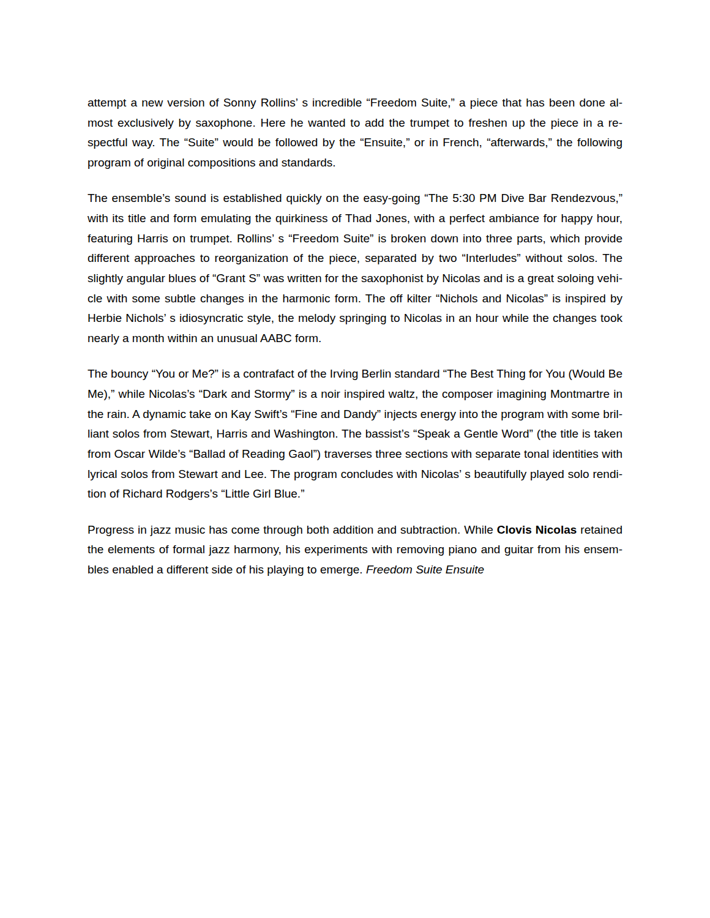attempt a new version of Sonny Rollins’ s incredible “Freedom Suite,” a piece that has been done almost exclusively by saxophone. Here he wanted to add the trumpet to freshen up the piece in a respectful way. The “Suite” would be followed by the “Ensuite,” or in French, “afterwards,” the following program of original compositions and standards.
The ensemble’s sound is established quickly on the easy-going “The 5:30 PM Dive Bar Rendezvous,” with its title and form emulating the quirkiness of Thad Jones, with a perfect ambiance for happy hour, featuring Harris on trumpet. Rollins’ s “Freedom Suite” is broken down into three parts, which provide different approaches to reorganization of the piece, separated by two “Interludes” without solos. The slightly angular blues of “Grant S” was written for the saxophonist by Nicolas and is a great soloing vehicle with some subtle changes in the harmonic form. The off kilter “Nichols and Nicolas” is inspired by Herbie Nichols’ s idiosyncratic style, the melody springing to Nicolas in an hour while the changes took nearly a month within an unusual AABC form.
The bouncy “You or Me?” is a contrafact of the Irving Berlin standard “The Best Thing for You (Would Be Me),” while Nicolas’s “Dark and Stormy” is a noir inspired waltz, the composer imagining Montmartre in the rain. A dynamic take on Kay Swift’s “Fine and Dandy” injects energy into the program with some brilliant solos from Stewart, Harris and Washington. The bassist’s “Speak a Gentle Word” (the title is taken from Oscar Wilde’s “Ballad of Reading Gaol”) traverses three sections with separate tonal identities with lyrical solos from Stewart and Lee. The program concludes with Nicolas’ s beautifully played solo rendition of Richard Rodgers’s “Little Girl Blue.”
Progress in jazz music has come through both addition and subtraction. While Clovis Nicolas retained the elements of formal jazz harmony, his experiments with removing piano and guitar from his ensembles enabled a different side of his playing to emerge. Freedom Suite Ensuite